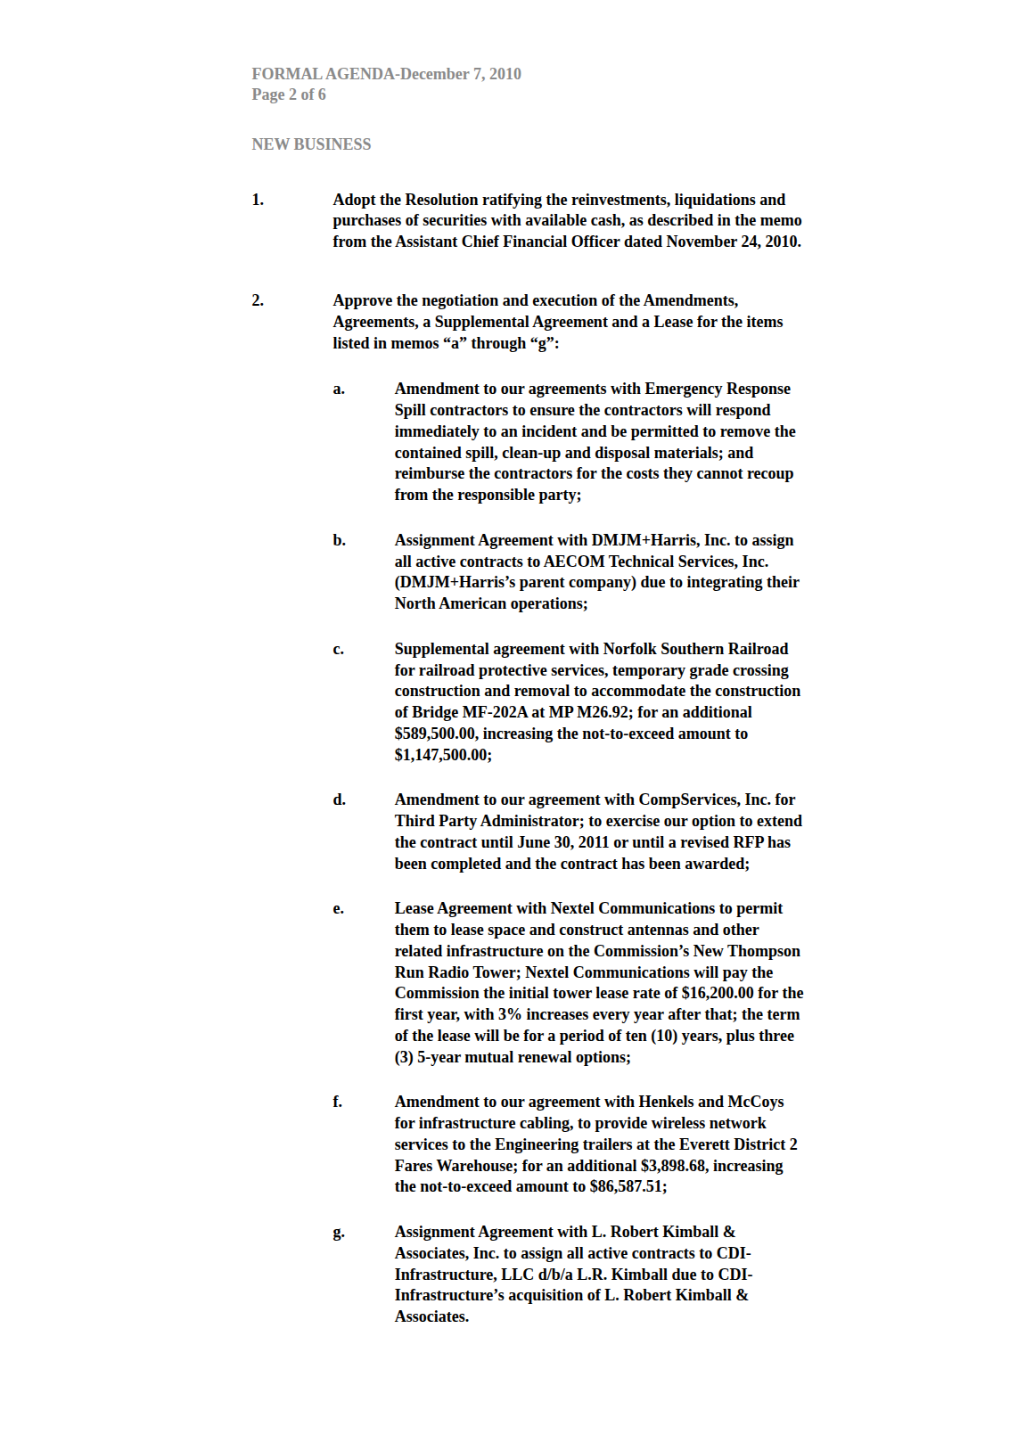FORMAL AGENDA-December 7, 2010 Page 2 of 6
NEW BUSINESS
1. Adopt the Resolution ratifying the reinvestments, liquidations and purchases of securities with available cash, as described in the memo from the Assistant Chief Financial Officer dated November 24, 2010.
2. Approve the negotiation and execution of the Amendments, Agreements, a Supplemental Agreement and a Lease for the items listed in memos “a” through “g”:
a. Amendment to our agreements with Emergency Response Spill contractors to ensure the contractors will respond immediately to an incident and be permitted to remove the contained spill, clean-up and disposal materials; and reimburse the contractors for the costs they cannot recoup from the responsible party;
b. Assignment Agreement with DMJM+Harris, Inc. to assign all active contracts to AECOM Technical Services, Inc. (DMJM+Harris’s parent company) due to integrating their North American operations;
c. Supplemental agreement with Norfolk Southern Railroad for railroad protective services, temporary grade crossing construction and removal to accommodate the construction of Bridge MF-202A at MP M26.92; for an additional $589,500.00, increasing the not-to-exceed amount to $1,147,500.00;
d. Amendment to our agreement with CompServices, Inc. for Third Party Administrator; to exercise our option to extend the contract until June 30, 2011 or until a revised RFP has been completed and the contract has been awarded;
e. Lease Agreement with Nextel Communications to permit them to lease space and construct antennas and other related infrastructure on the Commission’s New Thompson Run Radio Tower; Nextel Communications will pay the Commission the initial tower lease rate of $16,200.00 for the first year, with 3% increases every year after that; the term of the lease will be for a period of ten (10) years, plus three (3) 5-year mutual renewal options;
f. Amendment to our agreement with Henkels and McCoys for infrastructure cabling, to provide wireless network services to the Engineering trailers at the Everett District 2 Fares Warehouse; for an additional $3,898.68, increasing the not-to-exceed amount to $86,587.51;
g. Assignment Agreement with L. Robert Kimball & Associates, Inc. to assign all active contracts to CDI-Infrastructure, LLC d/b/a L.R. Kimball due to CDI-Infrastructure’s acquisition of L. Robert Kimball & Associates.